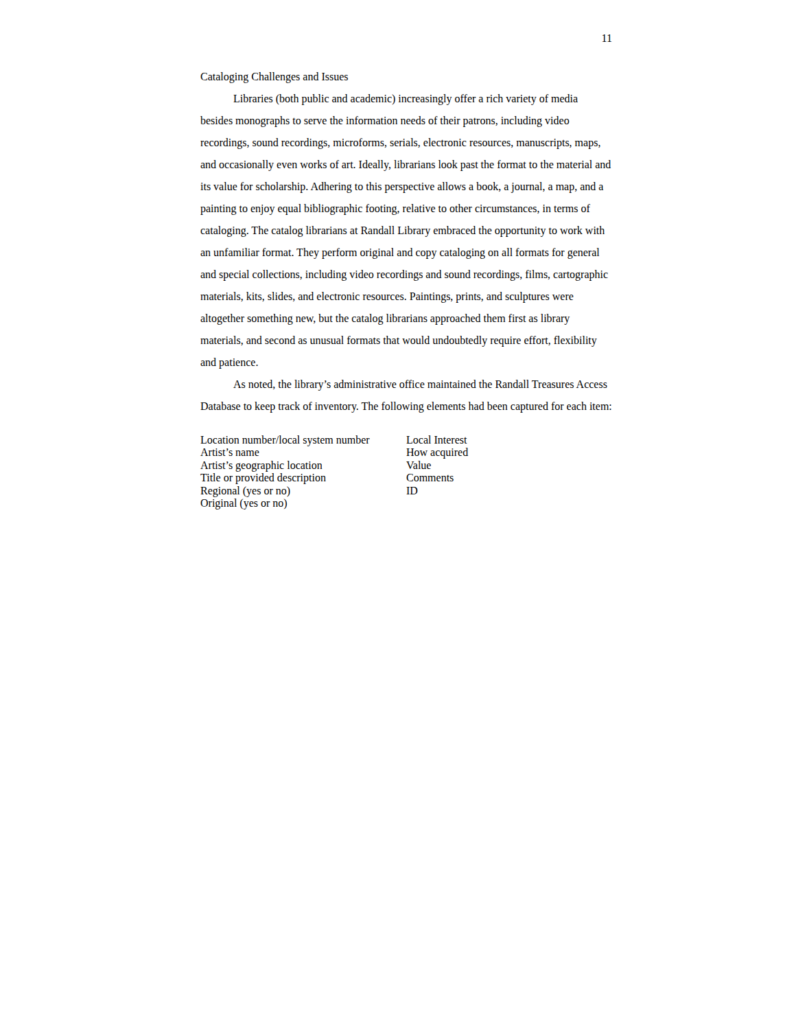11
Cataloging Challenges and Issues
Libraries (both public and academic) increasingly offer a rich variety of media besides monographs to serve the information needs of their patrons, including video recordings, sound recordings, microforms, serials, electronic resources, manuscripts, maps, and occasionally even works of art. Ideally, librarians look past the format to the material and its value for scholarship. Adhering to this perspective allows a book, a journal, a map, and a painting to enjoy equal bibliographic footing, relative to other circumstances, in terms of cataloging. The catalog librarians at Randall Library embraced the opportunity to work with an unfamiliar format. They perform original and copy cataloging on all formats for general and special collections, including video recordings and sound recordings, films, cartographic materials, kits, slides, and electronic resources. Paintings, prints, and sculptures were altogether something new, but the catalog librarians approached them first as library materials, and second as unusual formats that would undoubtedly require effort, flexibility and patience.
As noted, the library’s administrative office maintained the Randall Treasures Access Database to keep track of inventory. The following elements had been captured for each item:
| Location number/local system number | Local Interest |
| Artist’s name | How acquired |
| Artist’s geographic location | Value |
| Title or provided description | Comments |
| Regional (yes or no) | ID |
| Original (yes or no) | |